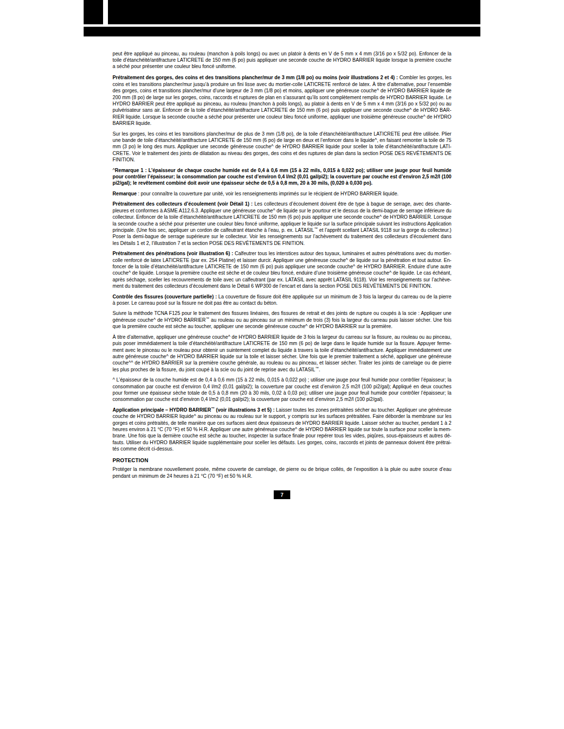peut être appliqué au pinceau, au rouleau (manchon à poils longs) ou avec un platoir à dents en V de 5 mm x 4 mm (3/16 po x 5/32 po). Enfoncer de la toile d’étanchéité/antifracture LATICRETE de 150 mm (6 po) puis appliquer une seconde couche de HYDRO BARRIER liquide lorsque la première couche a séché pour présenter une couleur bleu foncé uniforme.
Prétraitement des gorges, des coins et des transitions plancher/mur de 3 mm (1/8 po) ou moins (voir illustrations 2 et 4) : Combler les gorges, les coins et les transitions plancher/mur jusqu’à produire un fini lisse avec du mortier-colle LATICRETE renforcé de latex. À titre d’alternative, pour l’ensemble des gorges, coins et transitions plancher/mur d’une largeur de 3 mm (1/8 po) et moins, appliquer une généreuse couche^ de HYDRO BARRIER liquide de 200 mm (8 po) de large sur les gorges, coins, raccords et ruptures de plan en s’assurant qu’ils sont complètement remplis de HYDRO BARRIER liquide. Le HYDRO BARRIER peut être appliqué au pinceau, au rouleau (manchon à poils longs), au platoir à dents en V de 5 mm x 4 mm (3/16 po x 5/32 po) ou au pulvérisateur sans air. Enfoncer de la toile d’étanchéité/antifracture LATICRETE de 150 mm (6 po) puis appliquer une seconde couche^ de HYDRO BARRIER liquide. Lorsque la seconde couche a séché pour présenter une couleur bleu foncé uniforme, appliquer une troisième généreuse couche^ de HYDRO BARRIER liquide.
Sur les gorges, les coins et les transitions plancher/mur de plus de 3 mm (1/8 po), de la toile d’étanchéité/antifracture LATICRETE peut être utilisée. Plier une bande de toile d’étanchéité/antifracture LATICRETE de 150 mm (6 po) de large en deux et l’enfoncer dans le liquide^, en faisant remonter la toile de 75 mm (3 po) le long des murs. Appliquer une seconde généreuse couche^ de HYDRO BARRIER liquide pour sceller la toile d’étanchéité/antifracture LATICRETE. Voir le traitement des joints de dilatation au niveau des gorges, des coins et des ruptures de plan dans la section POSE DES REVÊTEMENTS DE FINITION.
^Remarque 1 : L’épaisseur de chaque couche humide est de 0,4 à 0,6 mm (15 à 22 mils, 0,015 à 0,022 po); utiliser une jauge pour feuil humide pour contrôler l’épaisseur; la consommation par couche est d’environ 0,4 l/m2 (0,01 gal/pi2); la couverture par couche est d’environ 2,5 m2/l (100 pi2/gal); le revêtement combiné doit avoir une épaisseur sèche de 0,5 à 0,8 mm, 20 à 30 mils, (0,020 à 0,030 po).
Remarque : pour connaître la couverture par unité, voir les renseignements imprimés sur le récipient de HYDRO BARRIER liquide.
Prétraitement des collecteurs d’écoulement (voir Détail 1) : Les collecteurs d’écoulement doivent être de type à bague de serrage, avec des chantepleures et conformes à ASME A112.6.3. Appliquer une généreuse couche^ de liquide sur le pourtour et le dessus de la demi-bague de serrage inférieure du collecteur. Enfoncer de la toile d’étanchéité/antifracture LATICRETE de 150 mm (6 po) puis appliquer une seconde couche^ de HYDRO BARRIER. Lorsque la seconde couche a séché pour présenter une couleur bleu foncé uniforme, appliquer le liquide sur la surface principale suivant les instructions Application principale. (Une fois sec, appliquer un cordon de calfeutrant étanche à l’eau, p. ex. LATASIL™ et l’apprêt scellant LATASIL 9118 sur la gorge du collecteur.) Poser la demi-bague de serrage supérieure sur le collecteur. Voir les renseignements sur l’achèvement du traitement des collecteurs d’écoulement dans les Détails 1 et 2, l’illustration 7 et la section POSE DES REVÊTEMENTS DE FINITION.
Prétraitement des pénétrations (voir illustration 6) : Calfeutrer tous les interstices autour des tuyaux, luminaires et autres pénétrations avec du mortier-colle renforcé de latex LATICRETE (par ex. 254 Platine) et laisser durcir. Appliquer une généreuse couche^ de liquide sur la pénétration et tout autour. Enfoncer de la toile d’étanchéité/antifracture LATICRETE de 150 mm (6 po) puis appliquer une seconde couche^ de HYDRO BARRIER. Enduire d’une autre couche^ de liquide. Lorsque la première couche est sèche et de couleur bleu foncé, enduire d’une troisième généreuse couche^ de liquide. Le cas échéant, après séchage, sceller les recouvrements de toile avec un calfeutrant (par ex. LATASIL avec apprêt LATASIL 9118). Voir les renseignements sur l’achèvement du traitement des collecteurs d’écoulement dans le Détail 6 WP300 de l’encart et dans la section POSE DES REVÊTEMENTS DE FINITION.
Contrôle des fissures (couverture partielle) : La couverture de fissure doit être appliquée sur un minimum de 3 fois la largeur du carreau ou de la pierre à poser. Le carreau posé sur la fissure ne doit pas être au contact du béton.
Suivre la méthode TCNA F125 pour le traitement des fissures linéaires, des fissures de retrait et des joints de rupture ou coupés à la scie : Appliquer une généreuse couche^ de HYDRO BARRIER™ au rouleau ou au pinceau sur un minimum de trois (3) fois la largeur du carreau puis laisser sécher. Une fois que la première couche est sèche au toucher, appliquer une seconde généreuse couche^ de HYDRO BARRIER sur la première.
À titre d’alternative, appliquer une généreuse couche^ de HYDRO BARRIER liquide de 3 fois la largeur du carreau sur la fissure, au rouleau ou au pinceau, puis poser immédiatement la toile d’étanchéité/antifracture LATICRETE de 150 mm (6 po) de large dans le liquide humide sur la fissure. Appuyer fermement avec le pinceau ou le rouleau pour obtenir un suintement complet du liquide à travers la toile d’étanchéité/antifracture. Appliquer immédiatement une autre généreuse couche^ de HYDRO BARRIER liquide sur la toile et laisser sécher. Une fois que le premier traitement a séché, appliquer une généreuse couche^^ de HYDRO BARRIER sur la première couche générale, au rouleau ou au pinceau, et laisser sécher. Traiter les joints de carrelage ou de pierre les plus proches de la fissure, du joint coupé à la scie ou du joint de reprise avec du LATASIL™.
^ L’épaisseur de la couche humide est de 0,4 à 0,6 mm (15 à 22 mils, 0,015 à 0,022 po) ; utiliser une jauge pour feuil humide pour contrôler l’épaisseur; la consommation par couche est d’environ 0,4 l/m2 (0,01 gal/pi2); la couverture par couche est d’environ 2,5 m2/l (100 pi2/gal); Appliqué en deux couches pour former une épaisseur sèche totale de 0,5 à 0,8 mm (20 à 30 mils, 0,02 à 0,03 po); utiliser une jauge pour feuil humide pour contrôler l’épaisseur; la consommation par couche est d’environ 0,4 l/m2 (0,01 gal/pi2); la couverture par couche est d’environ 2,5 m2/l (100 pi2/gal).
Application principale – HYDRO BARRIER™ (voir illustrations 3 et 5) : Laisser toutes les zones prétraitées sécher au toucher. Appliquer une généreuse couche de HYDRO BARRIER liquide^ au pinceau ou au rouleau sur le support, y compris sur les surfaces prétraitées. Faire déborder la membrane sur les gorges et coins prétraités, de telle manière que ces surfaces aient deux épaisseurs de HYDRO BARRIER liquide. Laisser sécher au toucher, pendant 1 à 2 heures environ à 21 °C (70 °F) et 50 % H.R. Appliquer une autre généreuse couche^ de HYDRO BARRIER liquide sur toute la surface pour sceller la membrane. Une fois que la dernière couche est sèche au toucher, inspecter la surface finale pour repérer tous les vides, piqûres, sous-épaisseurs et autres défauts. Utiliser du HYDRO BARRIER liquide supplémentaire pour sceller les défauts. Les gorges, coins, raccords et joints de panneaux doivent être prétraités comme décrit ci-dessus.
PROTECTION
Protéger la membrane nouvellement posée, même couverte de carrelage, de pierre ou de brique collés, de l’exposition à la pluie ou autre source d’eau pendant un minimum de 24 heures à 21 °C (70 °F) et 50 % H.R.
7